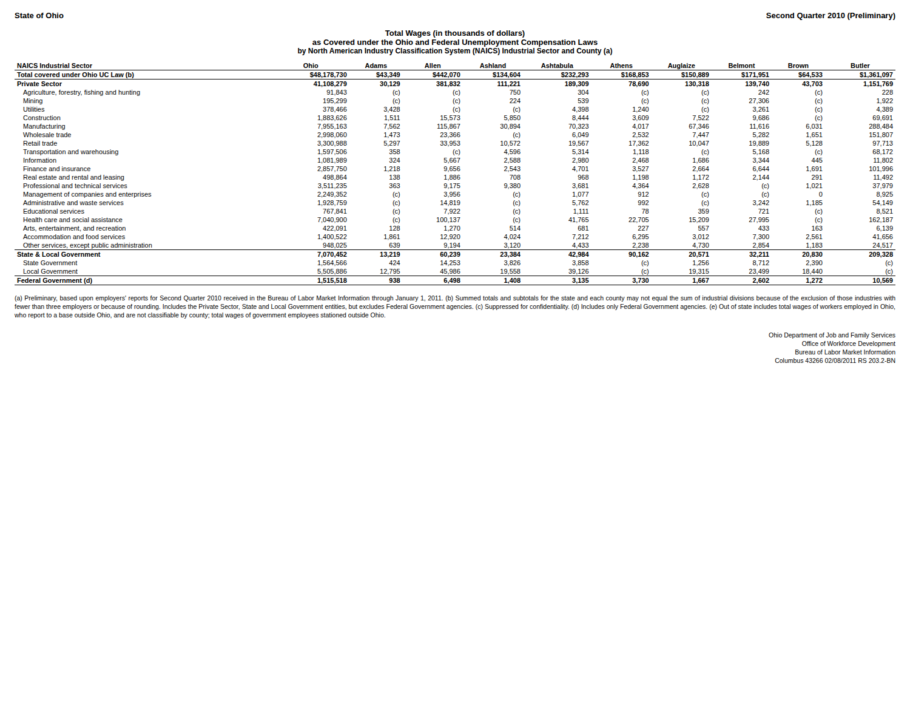State of Ohio
Second Quarter 2010 (Preliminary)
Total Wages (in thousands of dollars)
as Covered under the Ohio and Federal Unemployment Compensation Laws
by North American Industry Classification System (NAICS) Industrial Sector and County (a)
| NAICS Industrial Sector | Ohio | Adams | Allen | Ashland | Ashtabula | Athens | Auglaize | Belmont | Brown | Butler |
| --- | --- | --- | --- | --- | --- | --- | --- | --- | --- | --- |
| Total covered under Ohio UC Law (b) | $48,178,730 | $43,349 | $442,070 | $134,604 | $232,293 | $168,853 | $150,889 | $171,951 | $64,533 | $1,361,097 |
| Private Sector | 41,108,279 | 30,129 | 381,832 | 111,221 | 189,309 | 78,690 | 130,318 | 139,740 | 43,703 | 1,151,769 |
| Agriculture, forestry, fishing and hunting | 91,843 | (c) | (c) | 750 | 304 | (c) | (c) | 242 | (c) | 228 |
| Mining | 195,299 | (c) | (c) | 224 | 539 | (c) | (c) | 27,306 | (c) | 1,922 |
| Utilities | 378,466 | 3,428 | (c) | (c) | 4,398 | 1,240 | (c) | 3,261 | (c) | 4,389 |
| Construction | 1,883,626 | 1,511 | 15,573 | 5,850 | 8,444 | 3,609 | 7,522 | 9,686 | (c) | 69,691 |
| Manufacturing | 7,955,163 | 7,562 | 115,867 | 30,894 | 70,323 | 4,017 | 67,346 | 11,616 | 6,031 | 288,484 |
| Wholesale trade | 2,998,060 | 1,473 | 23,366 | (c) | 6,049 | 2,532 | 7,447 | 5,282 | 1,651 | 151,807 |
| Retail trade | 3,300,988 | 5,297 | 33,953 | 10,572 | 19,567 | 17,362 | 10,047 | 19,889 | 5,128 | 97,713 |
| Transportation and warehousing | 1,597,506 | 358 | (c) | 4,596 | 5,314 | 1,118 | (c) | 5,168 | (c) | 68,172 |
| Information | 1,081,989 | 324 | 5,667 | 2,588 | 2,980 | 2,468 | 1,686 | 3,344 | 445 | 11,802 |
| Finance and insurance | 2,857,750 | 1,218 | 9,656 | 2,543 | 4,701 | 3,527 | 2,664 | 6,644 | 1,691 | 101,996 |
| Real estate and rental and leasing | 498,864 | 138 | 1,886 | 708 | 968 | 1,198 | 1,172 | 2,144 | 291 | 11,492 |
| Professional and technical services | 3,511,235 | 363 | 9,175 | 9,380 | 3,681 | 4,364 | 2,628 | (c) | 1,021 | 37,979 |
| Management of companies and enterprises | 2,249,352 | (c) | 3,956 | (c) | 1,077 | 912 | (c) | (c) | 0 | 8,925 |
| Administrative and waste services | 1,928,759 | (c) | 14,819 | (c) | 5,762 | 992 | (c) | 3,242 | 1,185 | 54,149 |
| Educational services | 767,841 | (c) | 7,922 | (c) | 1,111 | 78 | 359 | 721 | (c) | 8,521 |
| Health care and social assistance | 7,040,900 | (c) | 100,137 | (c) | 41,765 | 22,705 | 15,209 | 27,995 | (c) | 162,187 |
| Arts, entertainment, and recreation | 422,091 | 128 | 1,270 | 514 | 681 | 227 | 557 | 433 | 163 | 6,139 |
| Accommodation and food services | 1,400,522 | 1,861 | 12,920 | 4,024 | 7,212 | 6,295 | 3,012 | 7,300 | 2,561 | 41,656 |
| Other services, except public administration | 948,025 | 639 | 9,194 | 3,120 | 4,433 | 2,238 | 4,730 | 2,854 | 1,183 | 24,517 |
| State & Local Government | 7,070,452 | 13,219 | 60,239 | 23,384 | 42,984 | 90,162 | 20,571 | 32,211 | 20,830 | 209,328 |
| State Government | 1,564,566 | 424 | 14,253 | 3,826 | 3,858 | (c) | 1,256 | 8,712 | 2,390 | (c) |
| Local Government | 5,505,886 | 12,795 | 45,986 | 19,558 | 39,126 | (c) | 19,315 | 23,499 | 18,440 | (c) |
| Federal Government (d) | 1,515,518 | 938 | 6,498 | 1,408 | 3,135 | 3,730 | 1,667 | 2,602 | 1,272 | 10,569 |
(a) Preliminary, based upon employers' reports for Second Quarter 2010 received in the Bureau of Labor Market Information through January 1, 2011. (b) Summed totals and subtotals for the state and each county may not equal the sum of industrial divisions because of the exclusion of those industries with fewer than three employers or because of rounding. Includes the Private Sector, State and Local Government entities, but excludes Federal Government agencies. (c) Suppressed for confidentiality. (d) Includes only Federal Government agencies. (e) Out of state includes total wages of workers employed in Ohio, who report to a base outside Ohio, and are not classifiable by county; total wages of government employees stationed outside Ohio.
Ohio Department of Job and Family Services
Office of Workforce Development
Bureau of Labor Market Information
Columbus 43266 02/08/2011 RS 203.2-BN